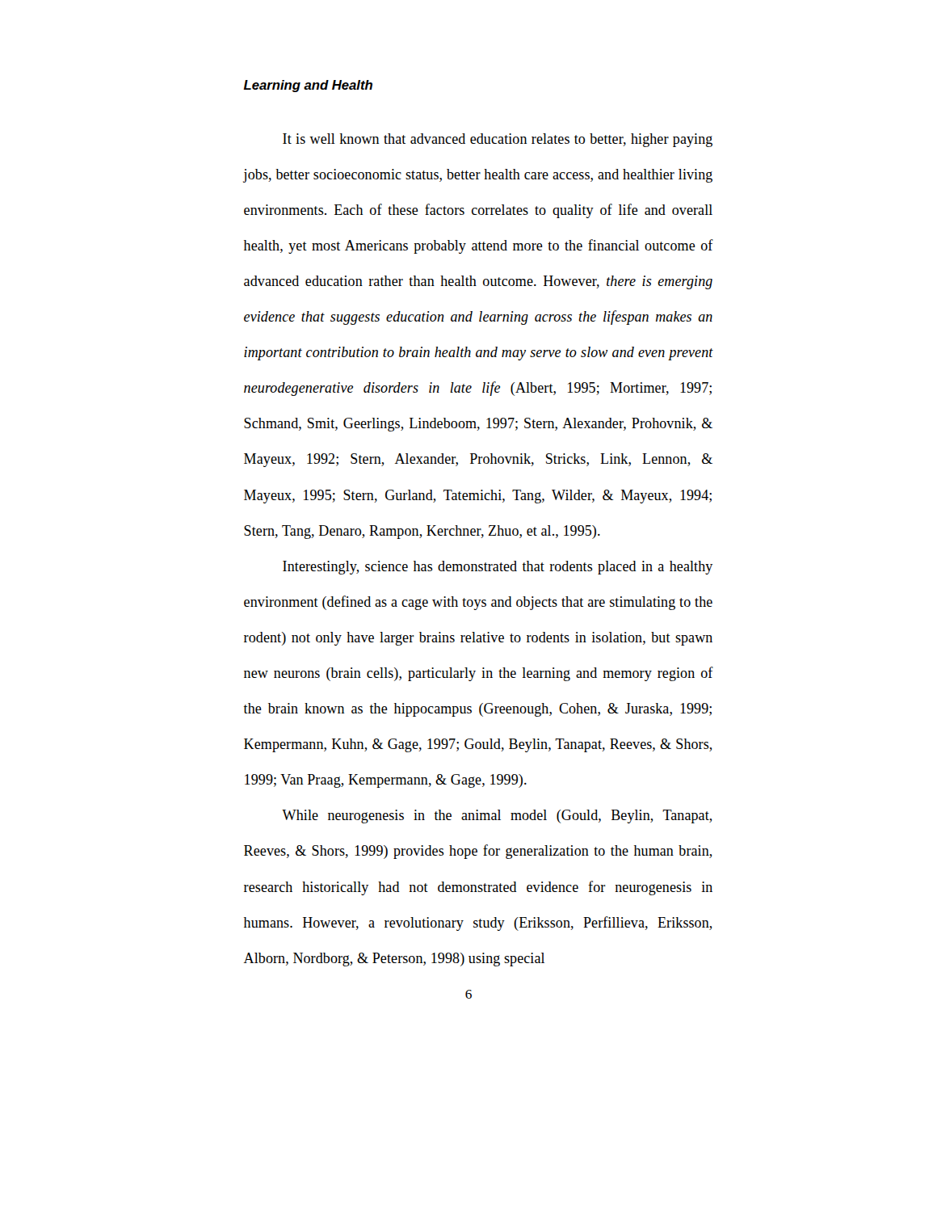Learning and Health
It is well known that advanced education relates to better, higher paying jobs, better socioeconomic status, better health care access, and healthier living environments. Each of these factors correlates to quality of life and overall health, yet most Americans probably attend more to the financial outcome of advanced education rather than health outcome. However, there is emerging evidence that suggests education and learning across the lifespan makes an important contribution to brain health and may serve to slow and even prevent neurodegenerative disorders in late life (Albert, 1995; Mortimer, 1997; Schmand, Smit, Geerlings, Lindeboom, 1997; Stern, Alexander, Prohovnik, & Mayeux, 1992; Stern, Alexander, Prohovnik, Stricks, Link, Lennon, & Mayeux, 1995; Stern, Gurland, Tatemichi, Tang, Wilder, & Mayeux, 1994; Stern, Tang, Denaro, Rampon, Kerchner, Zhuo, et al., 1995).
Interestingly, science has demonstrated that rodents placed in a healthy environment (defined as a cage with toys and objects that are stimulating to the rodent) not only have larger brains relative to rodents in isolation, but spawn new neurons (brain cells), particularly in the learning and memory region of the brain known as the hippocampus (Greenough, Cohen, & Juraska, 1999; Kempermann, Kuhn, & Gage, 1997; Gould, Beylin, Tanapat, Reeves, & Shors, 1999; Van Praag, Kempermann, & Gage, 1999).
While neurogenesis in the animal model (Gould, Beylin, Tanapat, Reeves, & Shors, 1999) provides hope for generalization to the human brain, research historically had not demonstrated evidence for neurogenesis in humans. However, a revolutionary study (Eriksson, Perfillieva, Eriksson, Alborn, Nordborg, & Peterson, 1998) using special
6